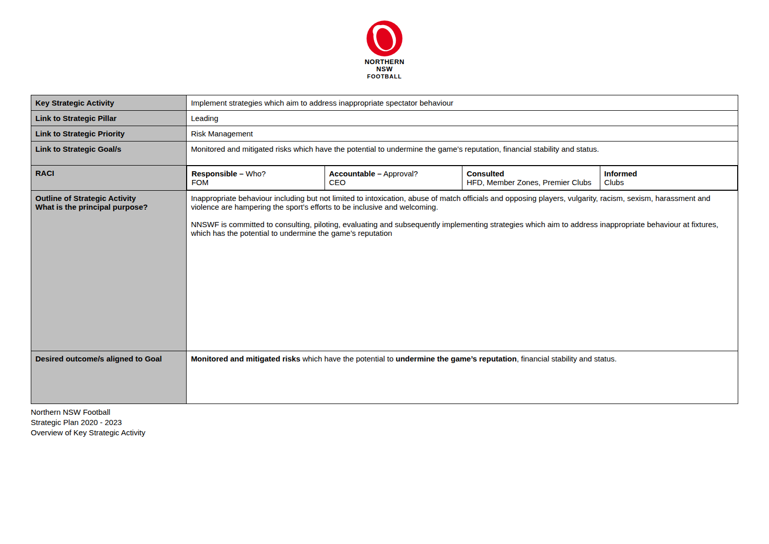NORTHERN NSW FOOTBALL
| Key Strategic Activity | Implement strategies which aim to address inappropriate spectator behaviour |
| Link to Strategic Pillar | Leading |
| Link to Strategic Priority | Risk Management |
| Link to Strategic Goal/s | Monitored and mitigated risks which have the potential to undermine the game’s reputation, financial stability and status. |
| RACI | / Responsible – Who? FOM / Accountable – Approval? CEO / Consulted HFD, Member Zones, Premier Clubs / Informed Clubs / |
| Outline of Strategic Activity What is the principal purpose? | Inappropriate behaviour including but not limited to intoxication, abuse of match officials and opposing players, vulgarity, racism, sexism, harassment and violence are hampering the sport’s efforts to be inclusive and welcoming. NNSWF is committed to consulting, piloting, evaluating and subsequently implementing strategies which aim to address inappropriate behaviour at fixtures, which has the potential to undermine the game’s reputation |
| Desired outcome/s aligned to Goal | Monitored and mitigated risks which have the potential to undermine the game’s reputation , financial stability and status. |
Northern NSW Football
Strategic Plan 2020 - 2023
Overview of Key Strategic Activity